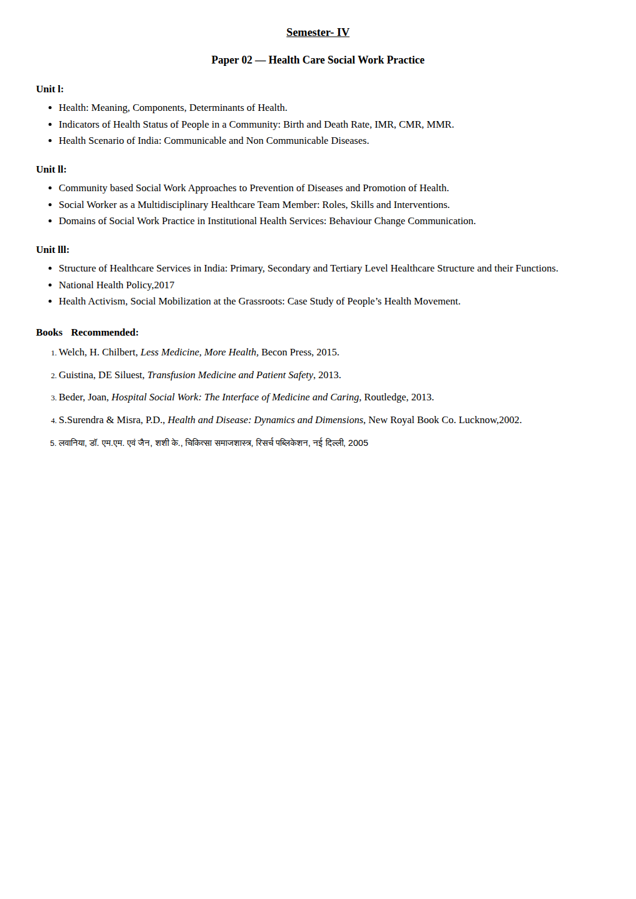Semester- IV
Paper 02 — Health Care Social Work Practice
Unit l:
Health: Meaning, Components, Determinants of Health.
Indicators of Health Status of People in a Community: Birth and Death Rate, IMR, CMR, MMR.
Health Scenario of India: Communicable and Non Communicable Diseases.
Unit ll:
Community based Social Work Approaches to Prevention of Diseases and Promotion of Health.
Social Worker as a Multidisciplinary Healthcare Team Member: Roles, Skills and Interventions.
Domains of Social Work Practice in Institutional Health Services: Behaviour Change Communication.
Unit lll:
Structure of Healthcare Services in India: Primary, Secondary and Tertiary Level Healthcare Structure and their Functions.
National Health Policy,2017
Health Activism, Social Mobilization at the Grassroots: Case Study of People’s Health Movement.
Books Recommended:
Welch, H. Chilbert, Less Medicine, More Health, Becon Press, 2015.
Guistina, DE Siluest, Transfusion Medicine and Patient Safety, 2013.
Beder, Joan, Hospital Social Work: The Interface of Medicine and Caring, Routledge, 2013.
S.Surendra & Misra, P.D., Health and Disease: Dynamics and Dimensions, New Royal Book Co. Lucknow,2002.
लवानिया, डॉ. एम.एम. एवं जैन, शशी के., चिकित्सा समाजशास्त्र, रिसर्च पब्लिकेशन, नई दिल्ली, 2005